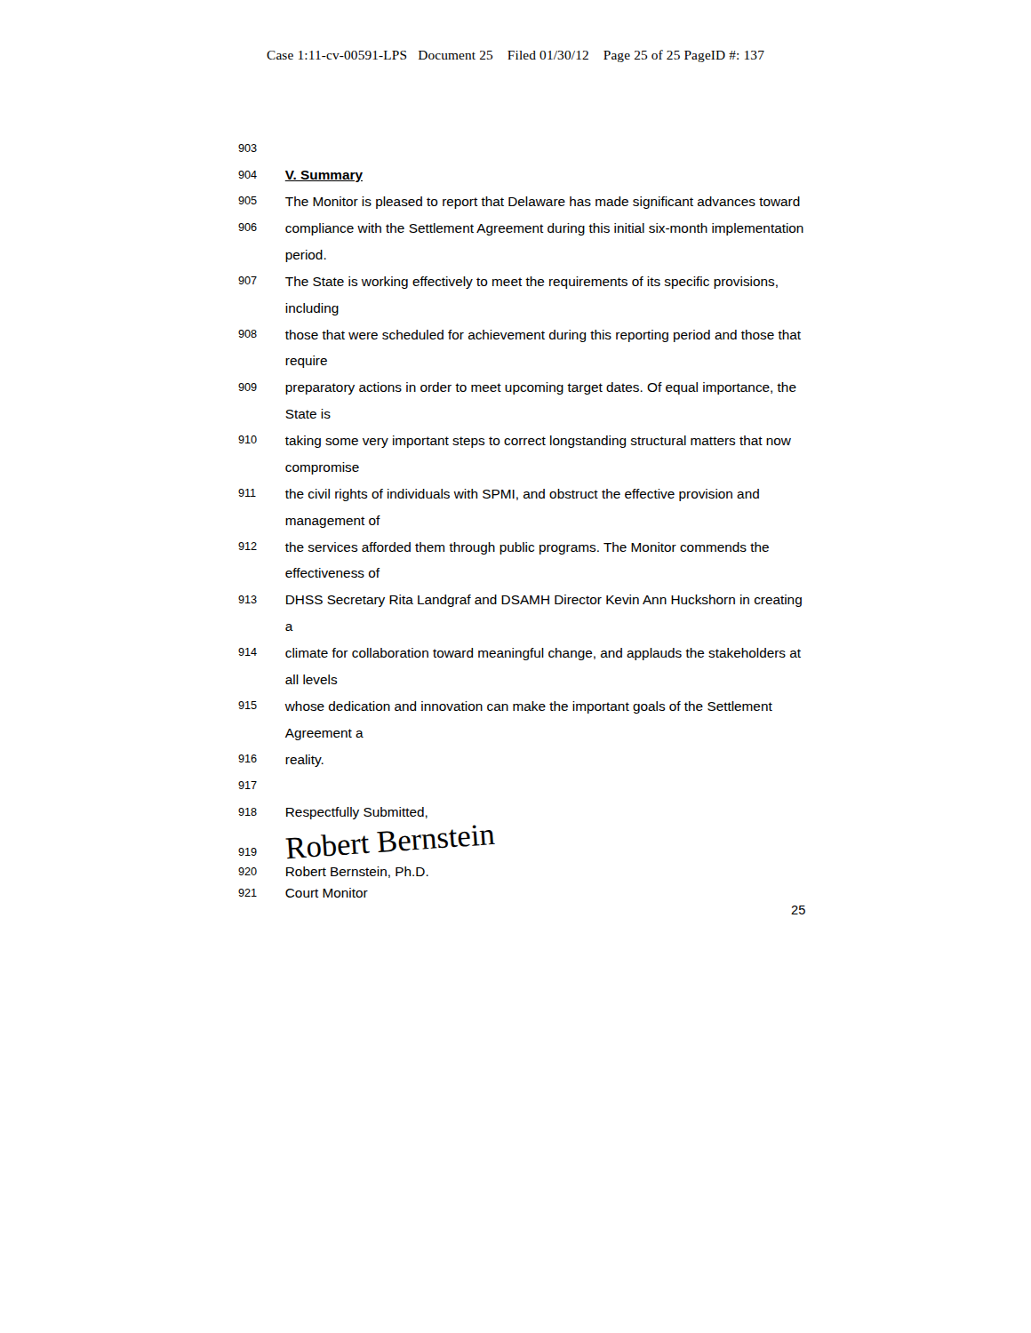Case 1:11-cv-00591-LPS Document 25 Filed 01/30/12 Page 25 of 25 PageID #: 137
903
904
V. Summary
905
The Monitor is pleased to report that Delaware has made significant advances toward
906
compliance with the Settlement Agreement during this initial six-month implementation period.
907
The State is working effectively to meet the requirements of its specific provisions, including
908
those that were scheduled for achievement during this reporting period and those that require
909
preparatory actions in order to meet upcoming target dates. Of equal importance, the State is
910
taking some very important steps to correct longstanding structural matters that now compromise
911
the civil rights of individuals with SPMI, and obstruct the effective provision and management of
912
the services afforded them through public programs. The Monitor commends the effectiveness of
913
DHSS Secretary Rita Landgraf and DSAMH Director Kevin Ann Huckshorn in creating a
914
climate for collaboration toward meaningful change, and applauds the stakeholders at all levels
915
whose dedication and innovation can make the important goals of the Settlement Agreement a
916
reality.
917
918
Respectfully Submitted,
919
Robert Bernstein
920
Robert Bernstein, Ph.D.
921
Court Monitor
25